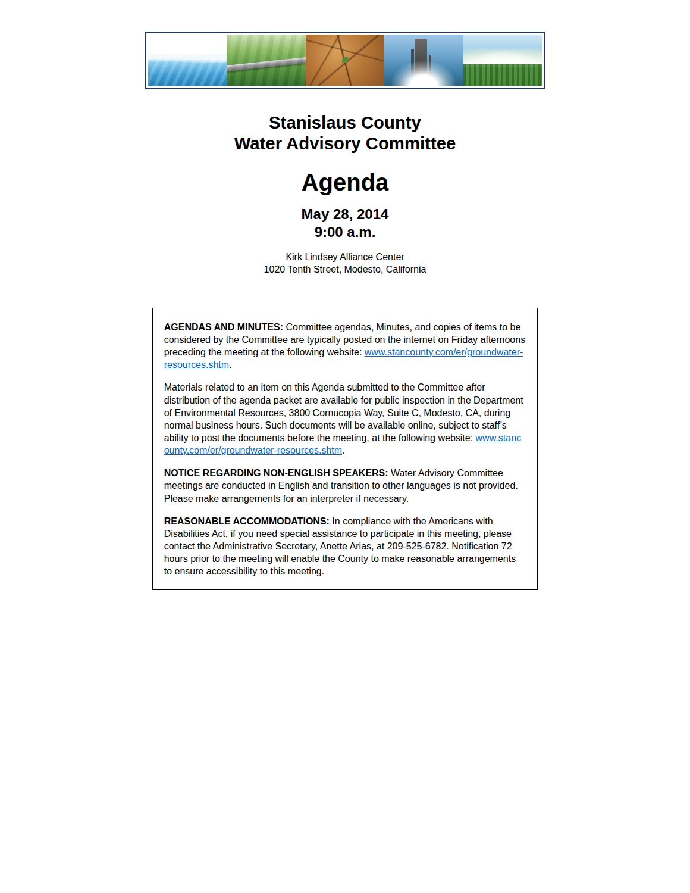Stanislaus County
Water Advisory Committee
Agenda
May 28, 2014
9:00 a.m.
Kirk Lindsey Alliance Center
1020 Tenth Street, Modesto, California
AGENDAS AND MINUTES: Committee agendas, Minutes, and copies of items to be considered by the Committee are typically posted on the internet on Friday afternoons preceding the meeting at the following website: www.stancounty.com/er/groundwater-resources.shtm.
Materials related to an item on this Agenda submitted to the Committee after distribution of the agenda packet are available for public inspection in the Department of Environmental Resources, 3800 Cornucopia Way, Suite C, Modesto, CA, during normal business hours. Such documents will be available online, subject to staff’s ability to post the documents before the meeting, at the following website: www.stancounty.com/er/groundwater-resources.shtm.
NOTICE REGARDING NON-ENGLISH SPEAKERS: Water Advisory Committee meetings are conducted in English and transition to other languages is not provided. Please make arrangements for an interpreter if necessary.
REASONABLE ACCOMMODATIONS: In compliance with the Americans with Disabilities Act, if you need special assistance to participate in this meeting, please contact the Administrative Secretary, Anette Arias, at 209-525-6782. Notification 72 hours prior to the meeting will enable the County to make reasonable arrangements to ensure accessibility to this meeting.